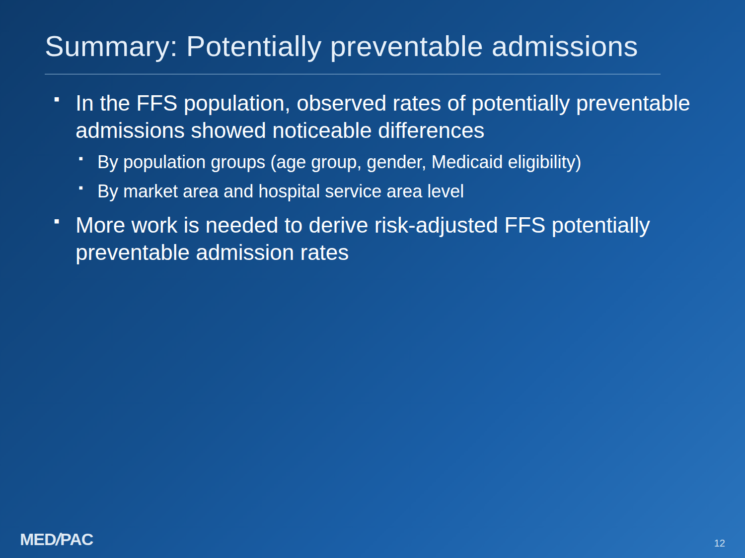Summary: Potentially preventable admissions
In the FFS population, observed rates of potentially preventable admissions showed noticeable differences
By population groups (age group, gender, Medicaid eligibility)
By market area and hospital service area level
More work is needed to derive risk-adjusted FFS potentially preventable admission rates
MED/PAC
12